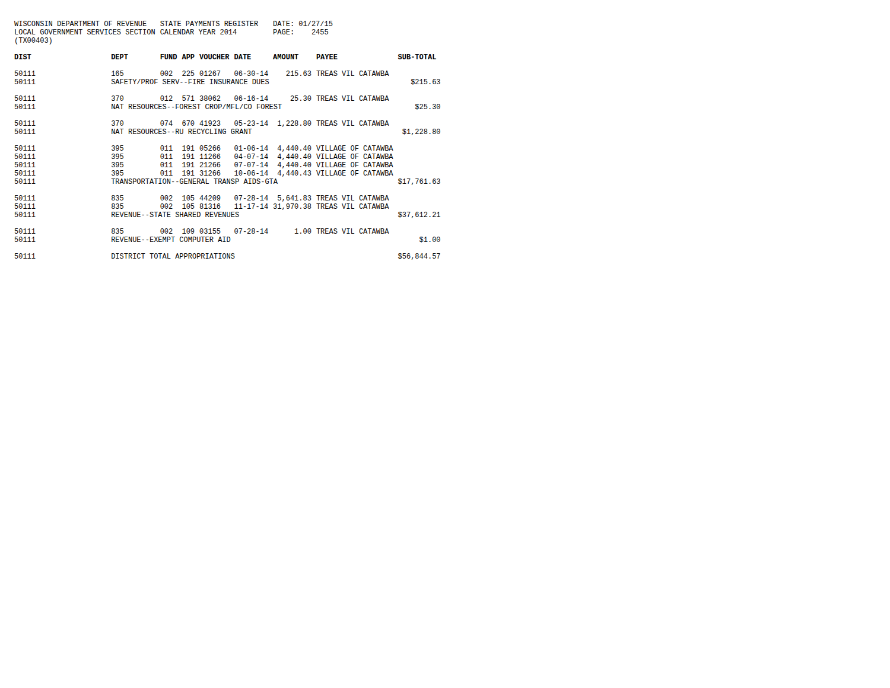| WISCONSIN DEPARTMENT OF REVENUE | STATE PAYMENTS REGISTER | DATE: 01/27/15 |
| LOCAL GOVERNMENT SERVICES SECTION | CALENDAR YEAR 2014 | PAGE: 2455 |
| (TX00403) |
| DIST | DEPT | FUND | APP | VOUCHER | DATE | AMOUNT | PAYEE | SUB-TOTAL |
| 50111 | 165 | 002 | 225 | 01267 | 06-30-14 | 215.63 | TREAS VIL CATAWBA | |
| 50111 | SAFETY/PROF SERV--FIRE INSURANCE DUES | | $215.63 |
| 50111 | 370 | 012 | 571 | 38062 | 06-16-14 | 25.30 | TREAS VIL CATAWBA | |
| 50111 | NAT RESOURCES--FOREST CROP/MFL/CO FOREST | | $25.30 |
| 50111 | 370 | 074 | 670 | 41923 | 05-23-14 | 1,228.80 | TREAS VIL CATAWBA | |
| 50111 | NAT RESOURCES--RU RECYCLING GRANT | | $1,228.80 |
| 50111 | 395 | 011 | 191 | 05266 | 01-06-14 | 4,440.40 | VILLAGE OF CATAWBA | |
| 50111 | 395 | 011 | 191 | 11266 | 04-07-14 | 4,440.40 | VILLAGE OF CATAWBA | |
| 50111 | 395 | 011 | 191 | 21266 | 07-07-14 | 4,440.40 | VILLAGE OF CATAWBA | |
| 50111 | 395 | 011 | 191 | 31266 | 10-06-14 | 4,440.43 | VILLAGE OF CATAWBA | |
| 50111 | TRANSPORTATION--GENERAL TRANSP AIDS-GTA | | $17,761.63 |
| 50111 | 835 | 002 | 105 | 44209 | 07-28-14 | 5,641.83 | TREAS VIL CATAWBA | |
| 50111 | 835 | 002 | 105 | 81316 | 11-17-14 | 31,970.38 | TREAS VIL CATAWBA | |
| 50111 | REVENUE--STATE SHARED REVENUES | | $37,612.21 |
| 50111 | 835 | 002 | 109 | 03155 | 07-28-14 | 1.00 | TREAS VIL CATAWBA | |
| 50111 | REVENUE--EXEMPT COMPUTER AID | | $1.00 |
| 50111 | DISTRICT TOTAL APPROPRIATIONS | | $56,844.57 |